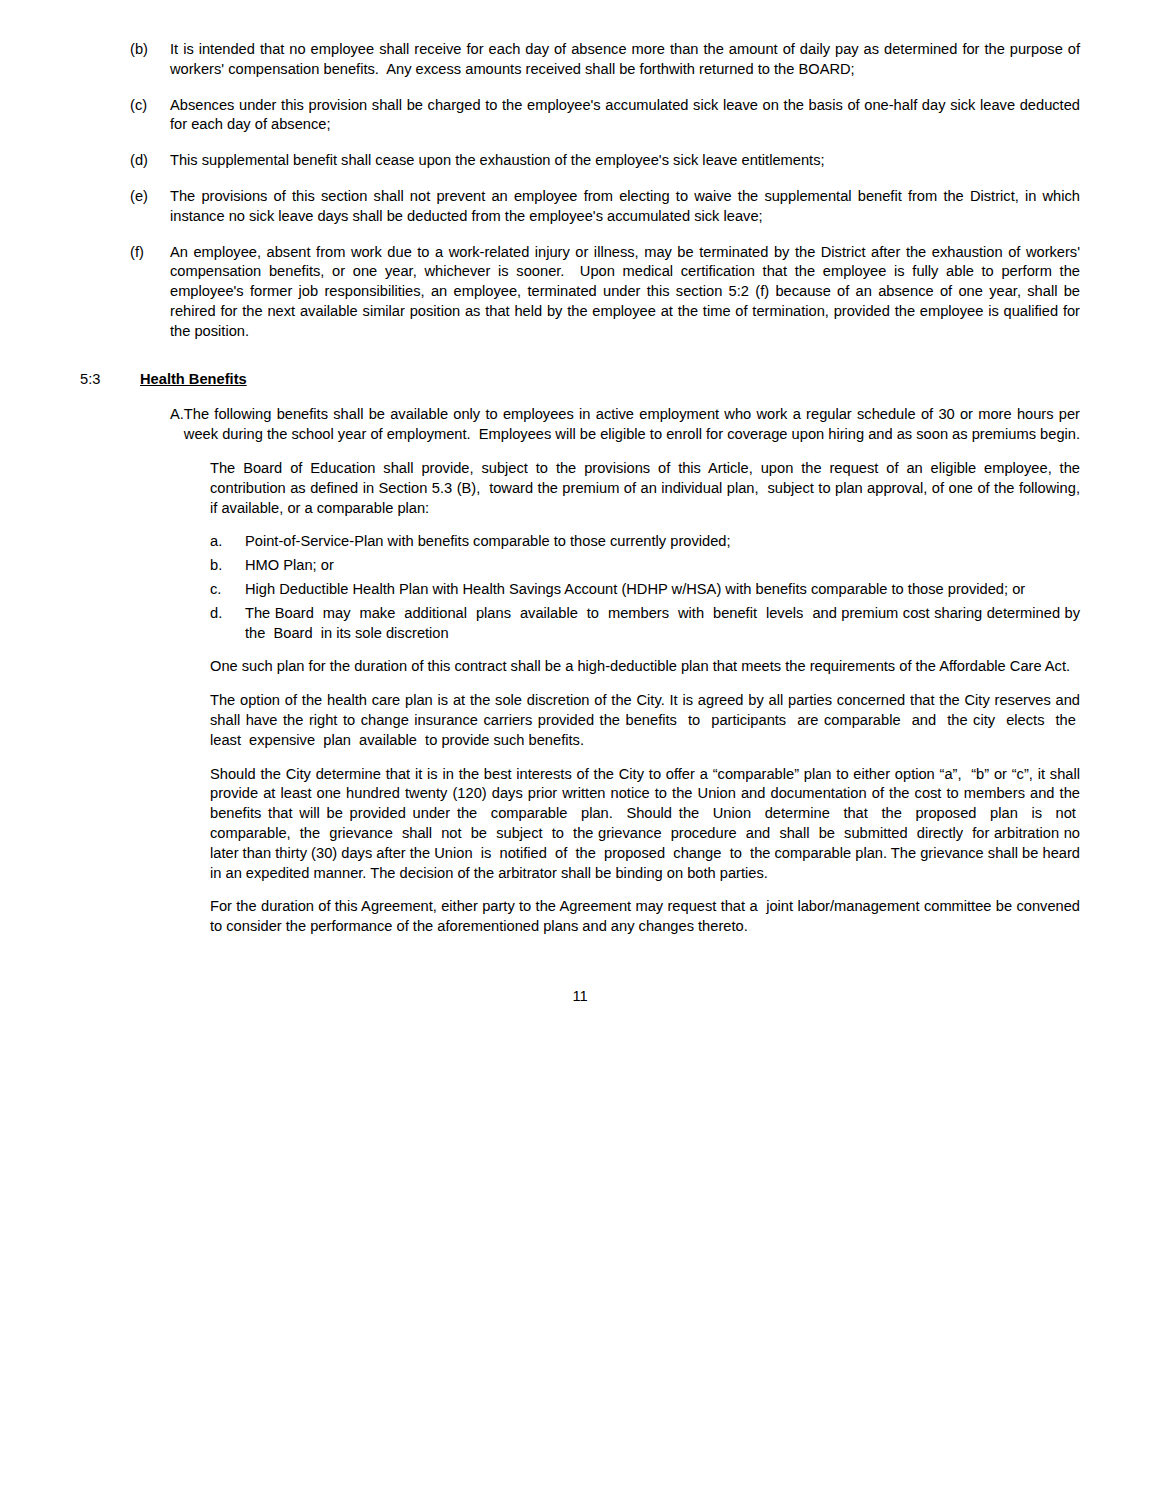(b)
It is intended that no employee shall receive for each day of absence more than the amount of daily pay as determined for the purpose of workers' compensation benefits. Any excess amounts received shall be forthwith returned to the BOARD;
(c)
Absences under this provision shall be charged to the employee's accumulated sick leave on the basis of one-half day sick leave deducted for each day of absence;
(d)
This supplemental benefit shall cease upon the exhaustion of the employee's sick leave entitlements;
(e)
The provisions of this section shall not prevent an employee from electing to waive the supplemental benefit from the District, in which instance no sick leave days shall be deducted from the employee's accumulated sick leave;
(f)
An employee, absent from work due to a work-related injury or illness, may be terminated by the District after the exhaustion of workers' compensation benefits, or one year, whichever is sooner. Upon medical certification that the employee is fully able to perform the employee's former job responsibilities, an employee, terminated under this section 5:2 (f) because of an absence of one year, shall be rehired for the next available similar position as that held by the employee at the time of termination, provided the employee is qualified for the position.
5:3
Health Benefits
A.
The following benefits shall be available only to employees in active employment who work a regular schedule of 30 or more hours per week during the school year of employment. Employees will be eligible to enroll for coverage upon hiring and as soon as premiums begin.
The Board of Education shall provide, subject to the provisions of this Article, upon the request of an eligible employee, the contribution as defined in Section 5.3 (B), toward the premium of an individual plan, subject to plan approval, of one of the following, if available, or a comparable plan:
a.
Point-of-Service-Plan with benefits comparable to those currently provided;
b.
HMO Plan; or
c.
High Deductible Health Plan with Health Savings Account (HDHP w/HSA) with benefits comparable to those provided; or
d.
The Board may make additional plans available to members with benefit levels and premium cost sharing determined by the Board in its sole discretion
One such plan for the duration of this contract shall be a high-deductible plan that meets the requirements of the Affordable Care Act.
The option of the health care plan is at the sole discretion of the City. It is agreed by all parties concerned that the City reserves and shall have the right to change insurance carriers provided the benefits to participants are comparable and the city elects the least expensive plan available to provide such benefits.
Should the City determine that it is in the best interests of the City to offer a “comparable” plan to either option “a”, “b” or “c”, it shall provide at least one hundred twenty (120) days prior written notice to the Union and documentation of the cost to members and the benefits that will be provided under the comparable plan. Should the Union determine that the proposed plan is not comparable, the grievance shall not be subject to the grievance procedure and shall be submitted directly for arbitration no later than thirty (30) days after the Union is notified of the proposed change to the comparable plan. The grievance shall be heard in an expedited manner. The decision of the arbitrator shall be binding on both parties.
For the duration of this Agreement, either party to the Agreement may request that a joint labor/management committee be convened to consider the performance of the aforementioned plans and any changes thereto.
11